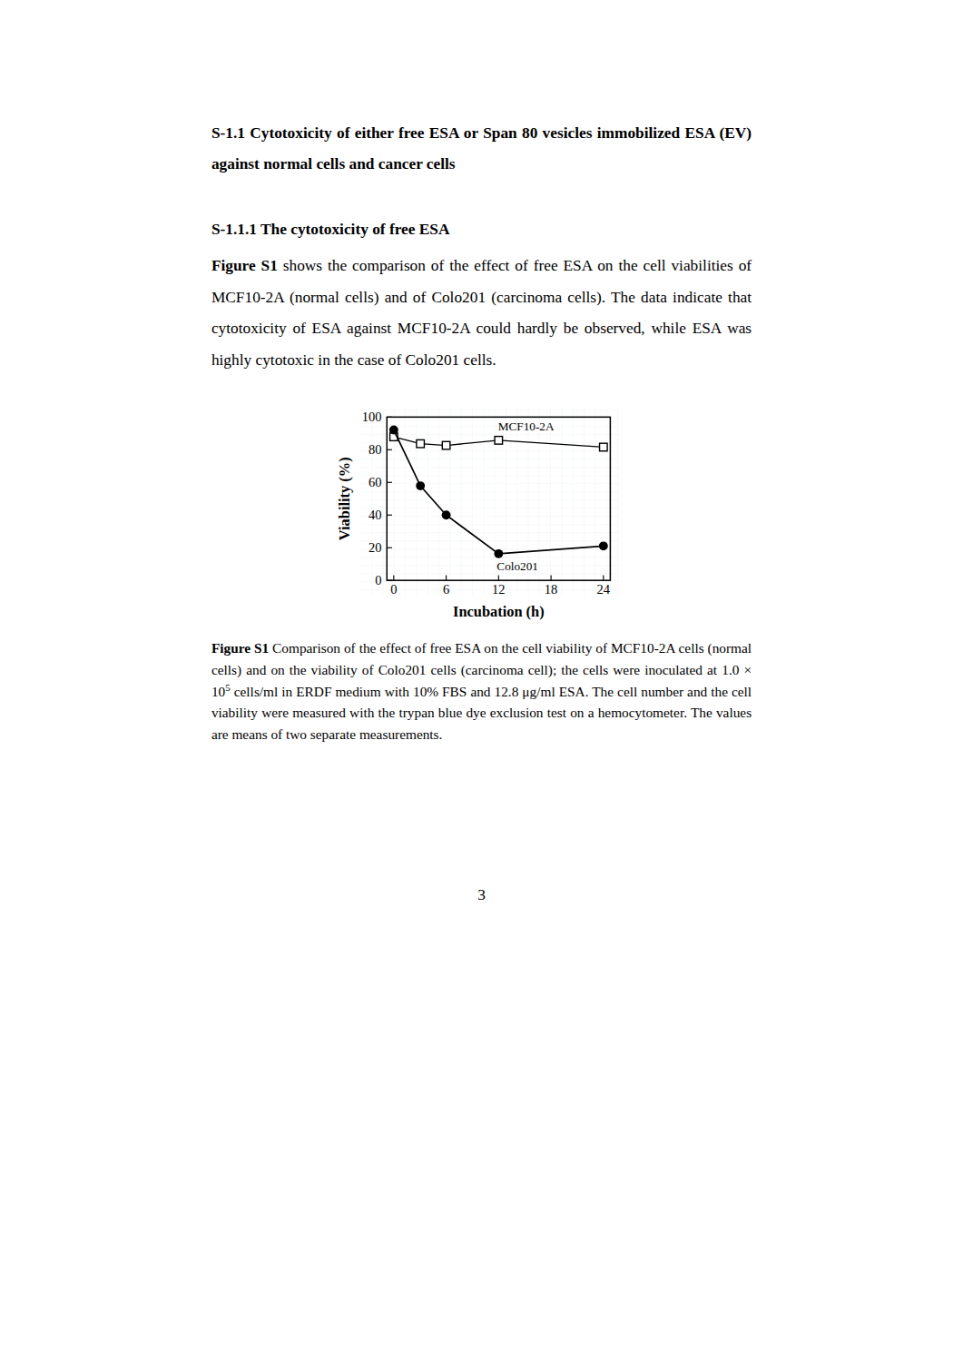S-1.1 Cytotoxicity of either free ESA or Span 80 vesicles immobilized ESA (EV) against normal cells and cancer cells
S-1.1.1 The cytotoxicity of free ESA
Figure S1 shows the comparison of the effect of free ESA on the cell viabilities of MCF10-2A (normal cells) and of Colo201 (carcinoma cells). The data indicate that cytotoxicity of ESA against MCF10-2A could hardly be observed, while ESA was highly cytotoxic in the case of Colo201 cells.
100 80 60 40 20 0 0 6 12 18 24 Viability (%) Incubation (h) MCF10-2A Colo201
Figure S1 Comparison of the effect of free ESA on the cell viability of MCF10-2A cells (normal cells) and on the viability of Colo201 cells (carcinoma cell); the cells were inoculated at 1.0 × 105 cells/ml in ERDF medium with 10% FBS and 12.8 μg/ml ESA. The cell number and the cell viability were measured with the trypan blue dye exclusion test on a hemocytometer. The values are means of two separate measurements.
3